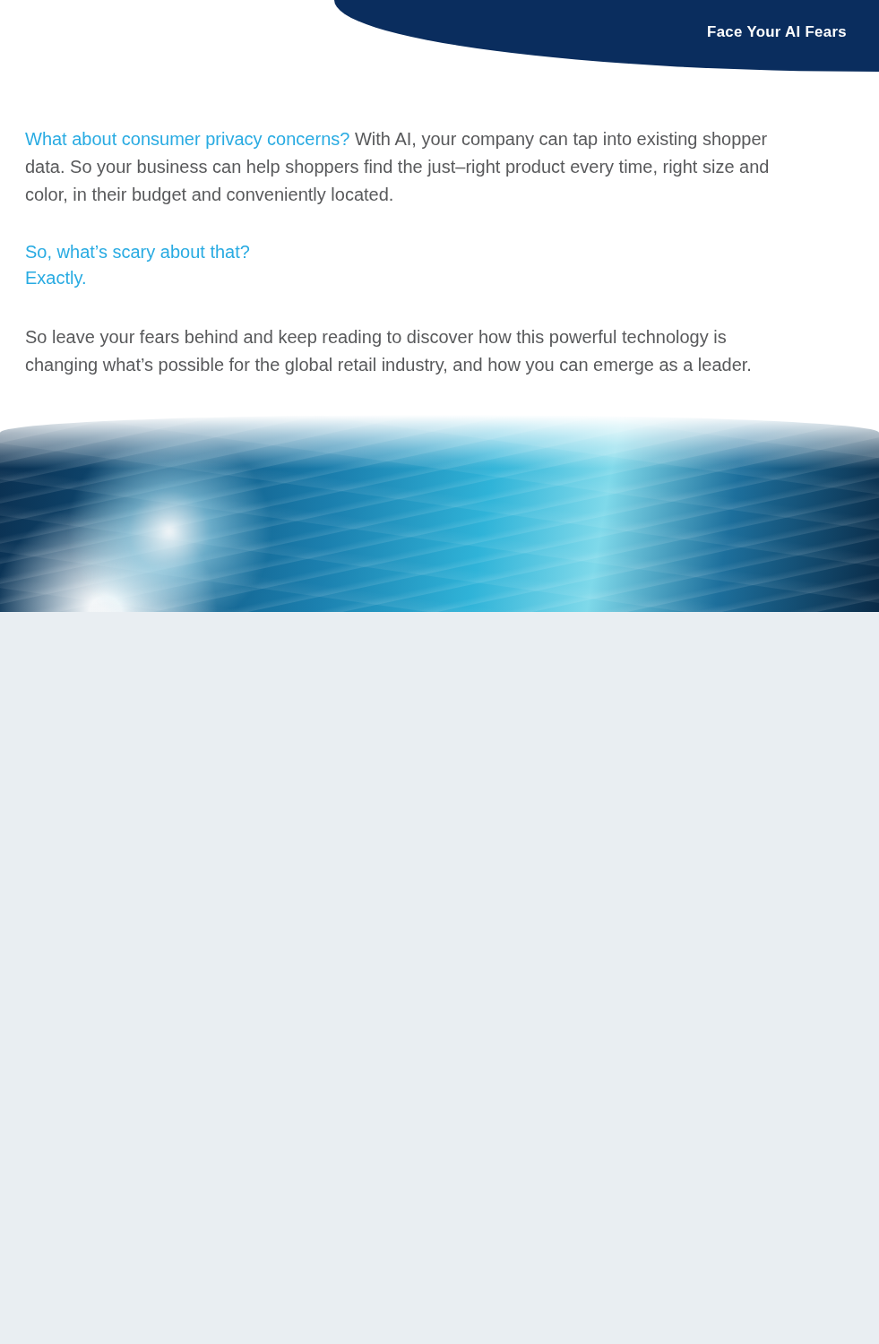Face Your AI Fears
What about consumer privacy concerns? With AI, your company can tap into existing shopper data. So your business can help shoppers find the just–right product every time, right size and color, in their budget and conveniently located.
So, what’s scary about that?
Exactly.
So leave your fears behind and keep reading to discover how this powerful technology is changing what’s possible for the global retail industry, and how you can emerge as a leader.